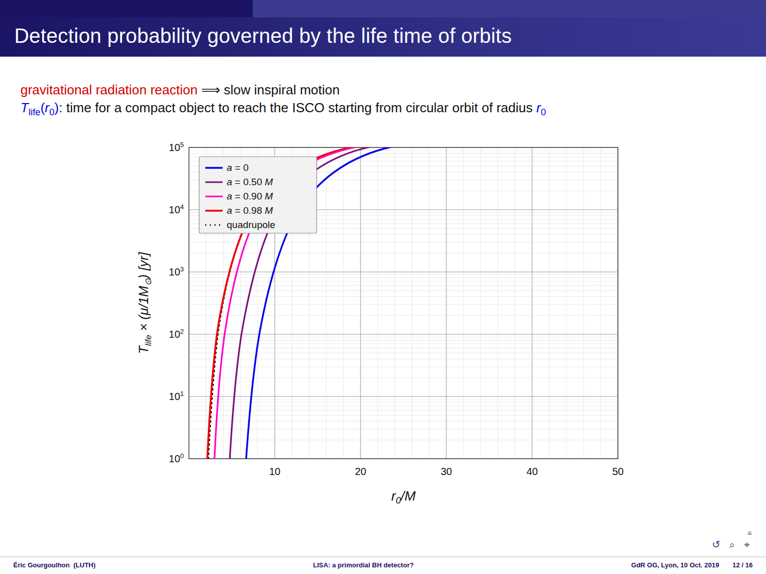Detection probability governed by the life time of orbits
gravitational radiation reaction ⟹ slow inspiral motion
Tlife(r0): time for a compact object to reach the ISCO starting from circular orbit of radius r0
100 101 102 103 104 105 10 20 30 40 50 r0/M Tlife × (μ/1M⊙) [yr] a = 0 a = 0.50 M a = 0.90 M a = 0.98 M quadrupole
≡ ↺ ⌕ ⌖
Éric Gourgoulhon (LUTH) LISA: a primordial BH detector? GdR OG, Lyon, 10 Oct. 2019 12 / 16